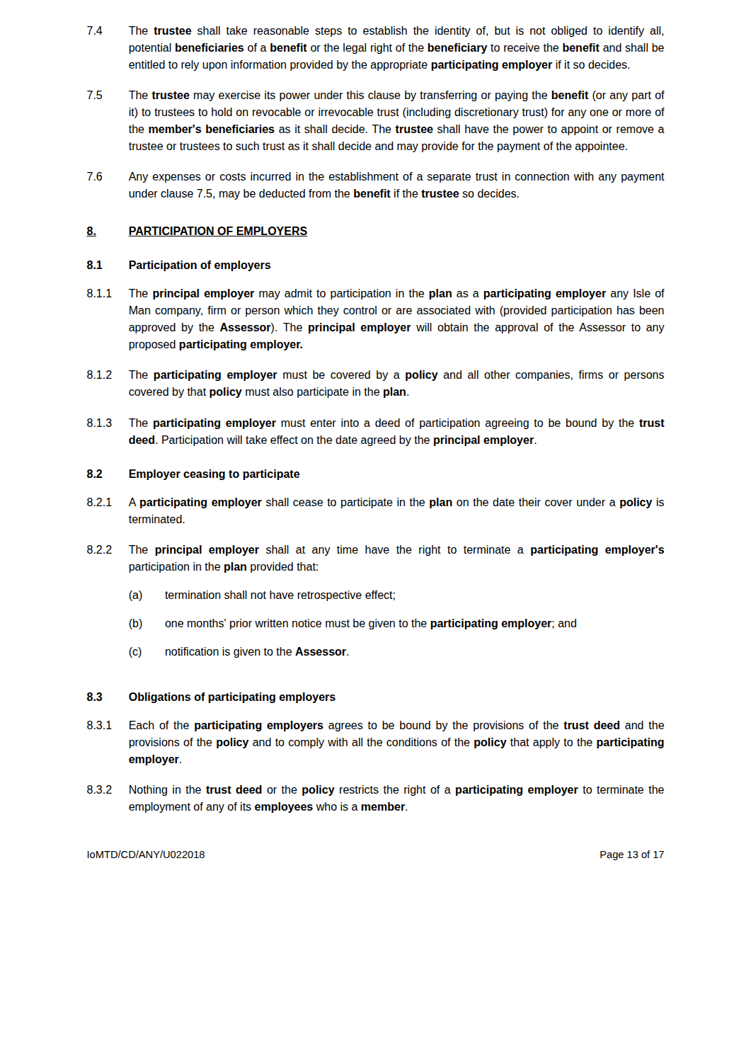7.4
The trustee shall take reasonable steps to establish the identity of, but is not obliged to identify all, potential beneficiaries of a benefit or the legal right of the beneficiary to receive the benefit and shall be entitled to rely upon information provided by the appropriate participating employer if it so decides.
7.5
The trustee may exercise its power under this clause by transferring or paying the benefit (or any part of it) to trustees to hold on revocable or irrevocable trust (including discretionary trust) for any one or more of the member's beneficiaries as it shall decide. The trustee shall have the power to appoint or remove a trustee or trustees to such trust as it shall decide and may provide for the payment of the appointee.
7.6
Any expenses or costs incurred in the establishment of a separate trust in connection with any payment under clause 7.5, may be deducted from the benefit if the trustee so decides.
8. PARTICIPATION OF EMPLOYERS
8.1 Participation of employers
8.1.1
The principal employer may admit to participation in the plan as a participating employer any Isle of Man company, firm or person which they control or are associated with (provided participation has been approved by the Assessor). The principal employer will obtain the approval of the Assessor to any proposed participating employer.
8.1.2
The participating employer must be covered by a policy and all other companies, firms or persons covered by that policy must also participate in the plan.
8.1.3
The participating employer must enter into a deed of participation agreeing to be bound by the trust deed. Participation will take effect on the date agreed by the principal employer.
8.2 Employer ceasing to participate
8.2.1
A participating employer shall cease to participate in the plan on the date their cover under a policy is terminated.
8.2.2
The principal employer shall at any time have the right to terminate a participating employer's participation in the plan provided that:
(a)
termination shall not have retrospective effect;
(b)
one months' prior written notice must be given to the participating employer; and
(c)
notification is given to the Assessor.
8.3 Obligations of participating employers
8.3.1
Each of the participating employers agrees to be bound by the provisions of the trust deed and the provisions of the policy and to comply with all the conditions of the policy that apply to the participating employer.
8.3.2
Nothing in the trust deed or the policy restricts the right of a participating employer to terminate the employment of any of its employees who is a member.
IoMTD/CD/ANY/U022018 Page 13 of 17